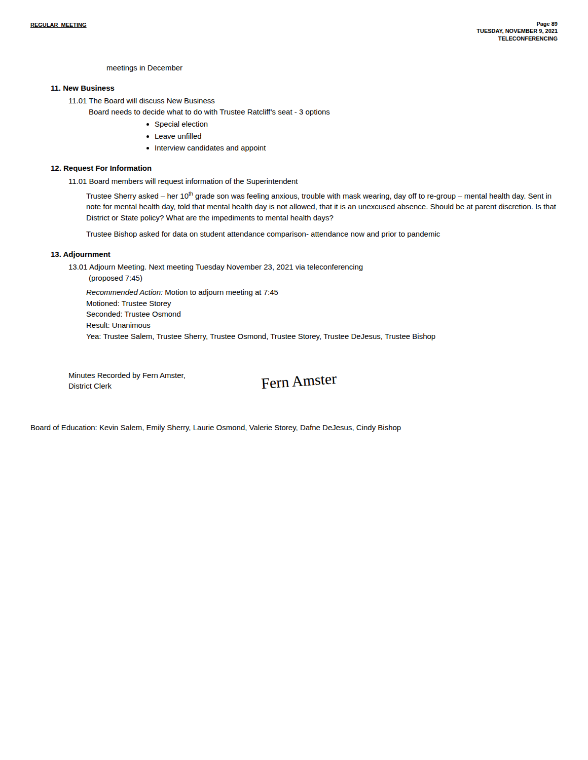REGULAR MEETING
Page 89
TUESDAY, NOVEMBER 9, 2021
TELECONFERENCING
meetings in December
11. New Business
11.01 The Board will discuss New Business
Board needs to decide what to do with Trustee Ratcliff’s seat - 3 options
Special election
Leave unfilled
Interview candidates and appoint
12. Request For Information
11.01 Board members will request information of the Superintendent
Trustee Sherry asked – her 10th grade son was feeling anxious, trouble with mask wearing, day off to re-group – mental health day. Sent in note for mental health day, told that mental health day is not allowed, that it is an unexcused absence. Should be at parent discretion. Is that District or State policy? What are the impediments to mental health days?
Trustee Bishop asked for data on student attendance comparison- attendance now and prior to pandemic
13. Adjournment
13.01 Adjourn Meeting. Next meeting Tuesday November 23, 2021 via teleconferencing
(proposed 7:45)
Recommended Action: Motion to adjourn meeting at 7:45
Motioned: Trustee Storey
Seconded: Trustee Osmond
Result: Unanimous
Yea: Trustee Salem, Trustee Sherry, Trustee Osmond, Trustee Storey, Trustee DeJesus, Trustee Bishop
Minutes Recorded by Fern Amster,
District Clerk
Fern Amster
Board of Education: Kevin Salem, Emily Sherry, Laurie Osmond, Valerie Storey, Dafne DeJesus, Cindy Bishop